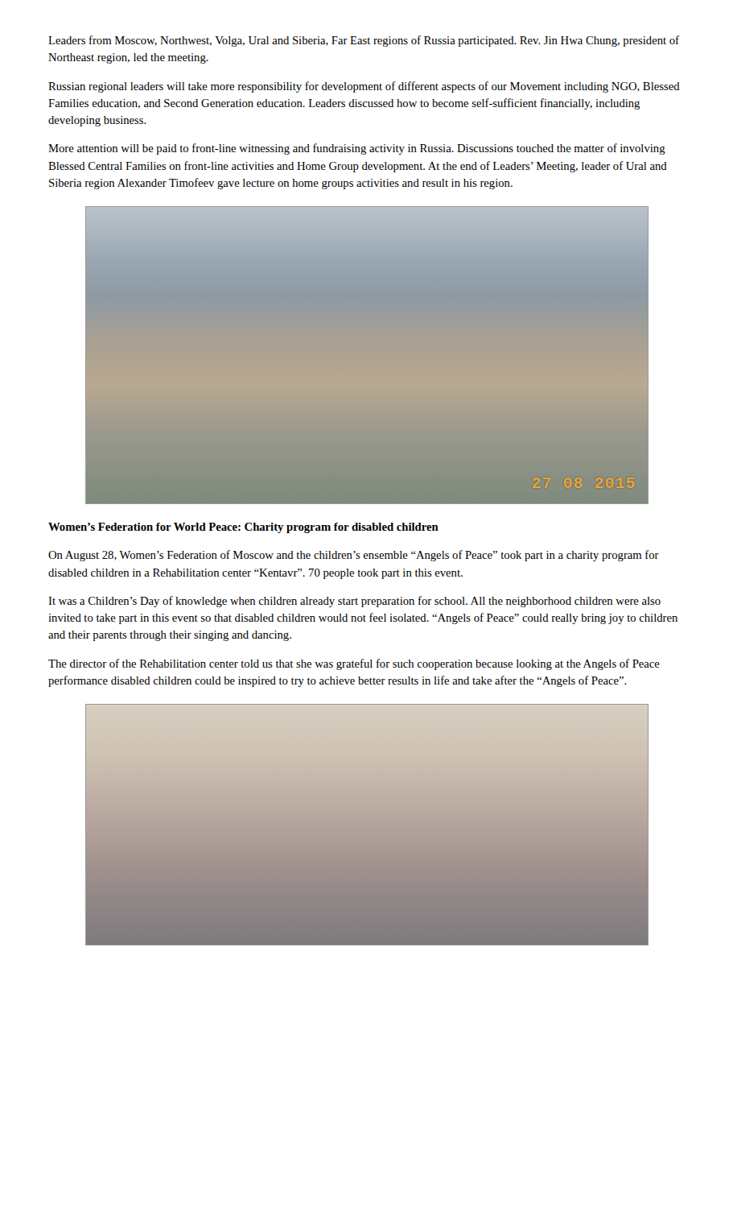Leaders from Moscow, Northwest, Volga, Ural and Siberia, Far East regions of Russia participated. Rev. Jin Hwa Chung, president of Northeast region, led the meeting.
Russian regional leaders will take more responsibility for development of different aspects of our Movement including NGO, Blessed Families education, and Second Generation education. Leaders discussed how to become self-sufficient financially, including developing business.
More attention will be paid to front-line witnessing and fundraising activity in Russia. Discussions touched the matter of involving Blessed Central Families on front-line activities and Home Group development. At the end of Leaders’ Meeting, leader of Ural and Siberia region Alexander Timofeev gave lecture on home groups activities and result in his region.
Women’s Federation for World Peace: Charity program for disabled children
On August 28, Women’s Federation of Moscow and the children’s ensemble “Angels of Peace” took part in a charity program for disabled children in a Rehabilitation center “Kentavr”. 70 people took part in this event.
It was a Children’s Day of knowledge when children already start preparation for school. All the neighborhood children were also invited to take part in this event so that disabled children would not feel isolated. “Angels of Peace” could really bring joy to children and their parents through their singing and dancing.
The director of the Rehabilitation center told us that she was grateful for such cooperation because looking at the Angels of Peace performance disabled children could be inspired to try to achieve better results in life and take after the “Angels of Peace”.